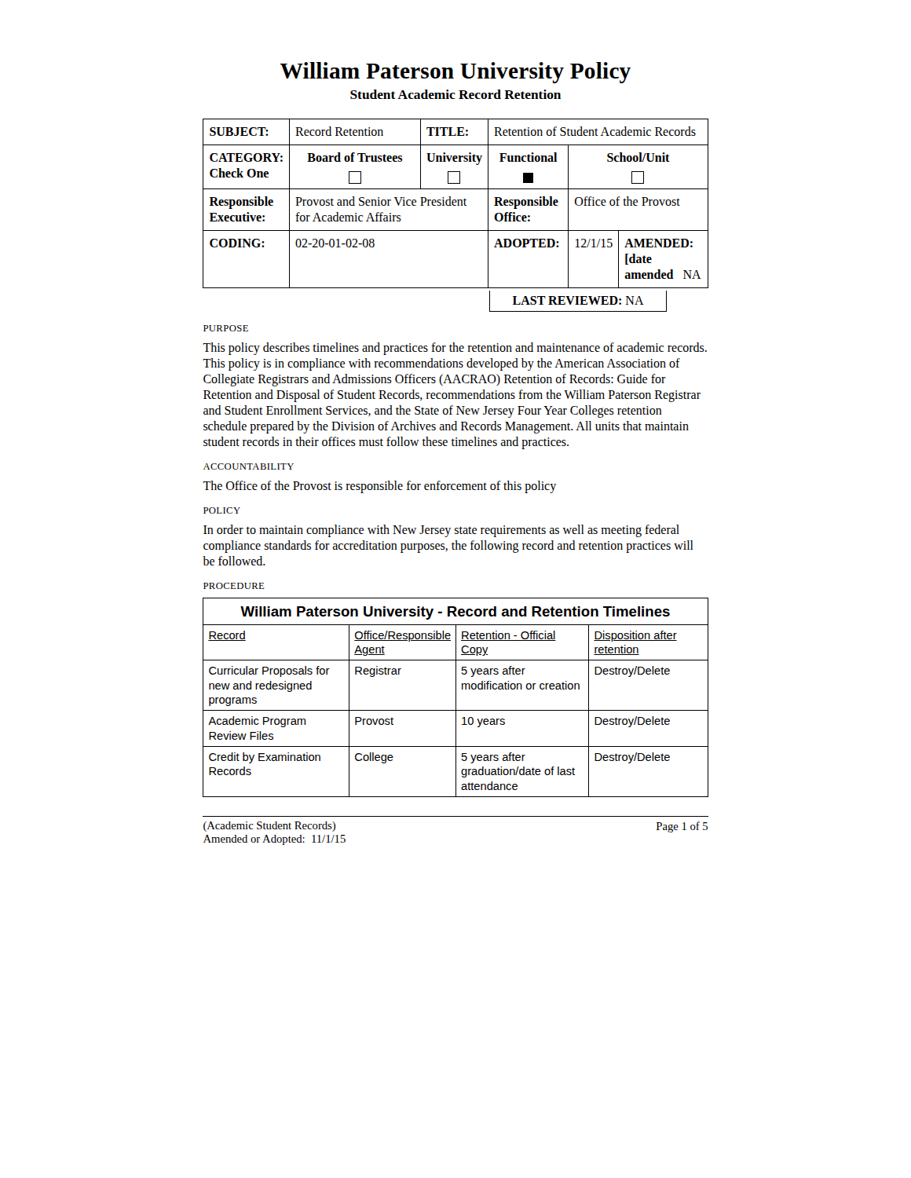William Paterson University Policy
Student Academic Record Retention
| SUBJECT: | Record Retention | TITLE: | Retention of Student Academic Records |
| CATEGORY: Check One | Board of Trustees | University | Functional | School/Unit |
| Responsible Executive: | Provost and Senior Vice President for Academic Affairs | Responsible Office: | Office of the Provost |
| CODING: | 02-20-01-02-08 | ADOPTED: | 12/1/15 | AMENDED: [date amended NA |
LAST REVIEWED: NA
PURPOSE
This policy describes timelines and practices for the retention and maintenance of academic records. This policy is in compliance with recommendations developed by the American Association of Collegiate Registrars and Admissions Officers (AACRAO) Retention of Records: Guide for Retention and Disposal of Student Records, recommendations from the William Paterson Registrar and Student Enrollment Services, and the State of New Jersey Four Year Colleges retention schedule prepared by the Division of Archives and Records Management. All units that maintain student records in their offices must follow these timelines and practices.
ACCOUNTABILITY
The Office of the Provost is responsible for enforcement of this policy
POLICY
In order to maintain compliance with New Jersey state requirements as well as meeting federal compliance standards for accreditation purposes, the following record and retention practices will be followed.
PROCEDURE
William Paterson University - Record and Retention Timelines
| Record | Office/Responsible Agent | Retention - Official Copy | Disposition after retention |
| --- | --- | --- | --- |
| Curricular Proposals for new and redesigned programs | Registrar | 5 years after modification or creation | Destroy/Delete |
| Academic Program Review Files | Provost | 10 years | Destroy/Delete |
| Credit by Examination Records | College | 5 years after graduation/date of last attendance | Destroy/Delete |
(Academic Student Records)
Amended or Adopted: 11/1/15
Page 1 of 5